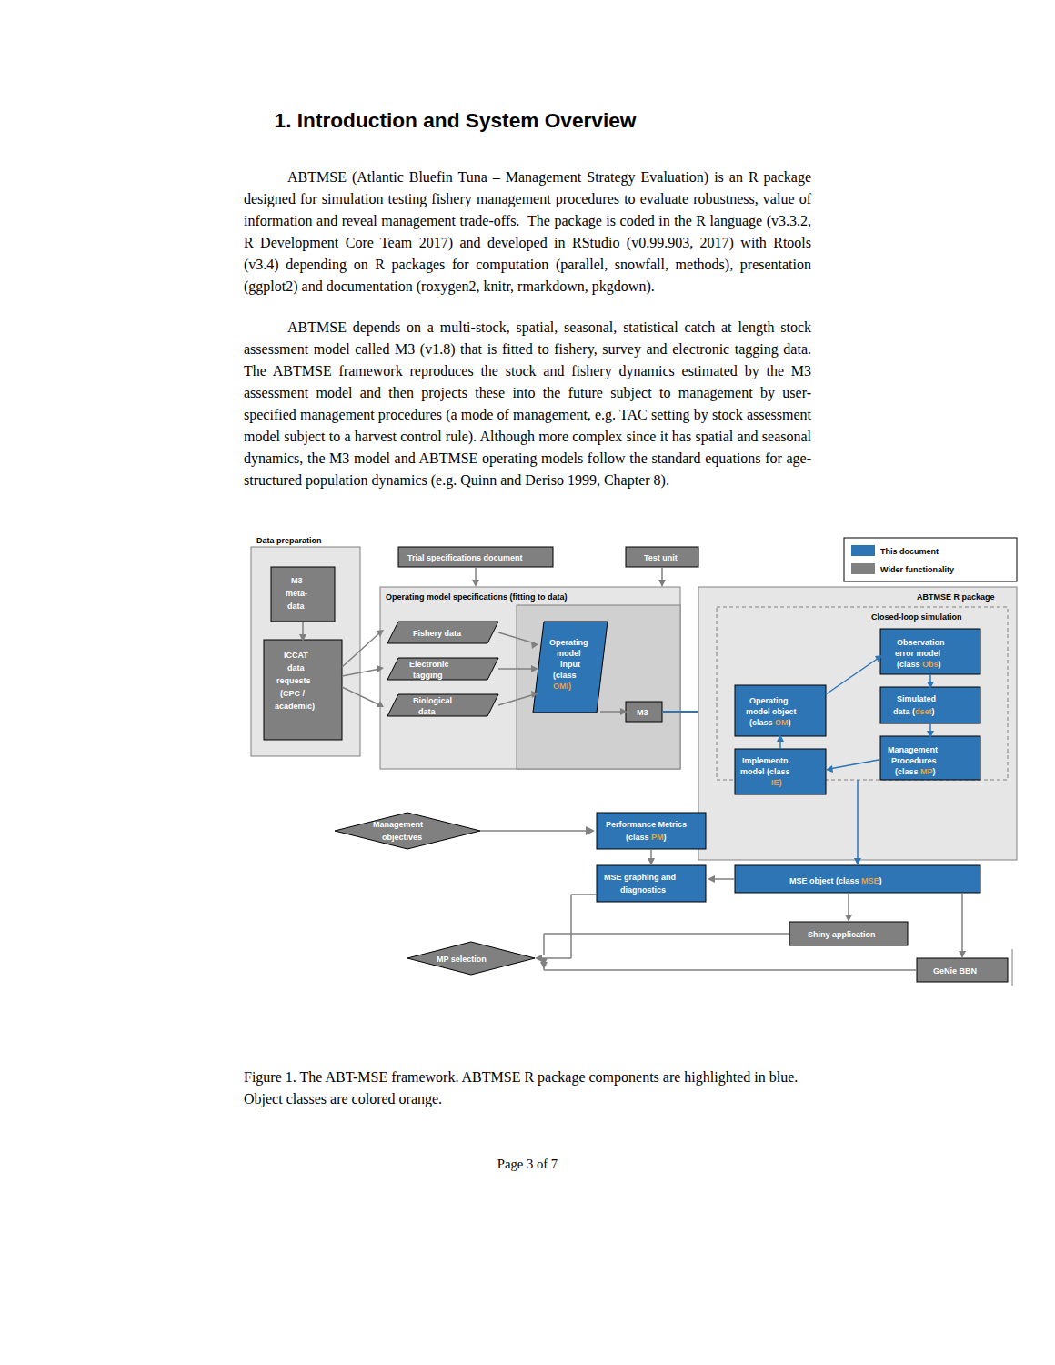1. Introduction and System Overview
ABTMSE (Atlantic Bluefin Tuna – Management Strategy Evaluation) is an R package designed for simulation testing fishery management procedures to evaluate robustness, value of information and reveal management trade-offs. The package is coded in the R language (v3.3.2, R Development Core Team 2017) and developed in RStudio (v0.99.903, 2017) with Rtools (v3.4) depending on R packages for computation (parallel, snowfall, methods), presentation (ggplot2) and documentation (roxygen2, knitr, rmarkdown, pkgdown).
ABTMSE depends on a multi-stock, spatial, seasonal, statistical catch at length stock assessment model called M3 (v1.8) that is fitted to fishery, survey and electronic tagging data. The ABTMSE framework reproduces the stock and fishery dynamics estimated by the M3 assessment model and then projects these into the future subject to management by user-specified management procedures (a mode of management, e.g. TAC setting by stock assessment model subject to a harvest control rule). Although more complex since it has spatial and seasonal dynamics, the M3 model and ABTMSE operating models follow the standard equations for age-structured population dynamics (e.g. Quinn and Deriso 1999, Chapter 8).
This document Wider functionality Data preparation M3 meta- data ICCAT data requests (CPC / academic) Trial specifications document Test unit Operating model specifications (fitting to data) Fishery data Electronic tagging Biological data Operating model input (class OMI) M3 ABTMSE R package Closed-loop simulation Operating model object (class OM) Observation error model (class Obs) Simulated data (dset) Management Procedures (class MP) Implementn. model (class IE) Management objectives Performance Metrics (class PM) MSE graphing and diagnostics MSE object (class MSE) Shiny application GeNie BBN MP selection
Figure 1. The ABT-MSE framework. ABTMSE R package components are highlighted in blue. Object classes are colored orange.
Page 3 of 7